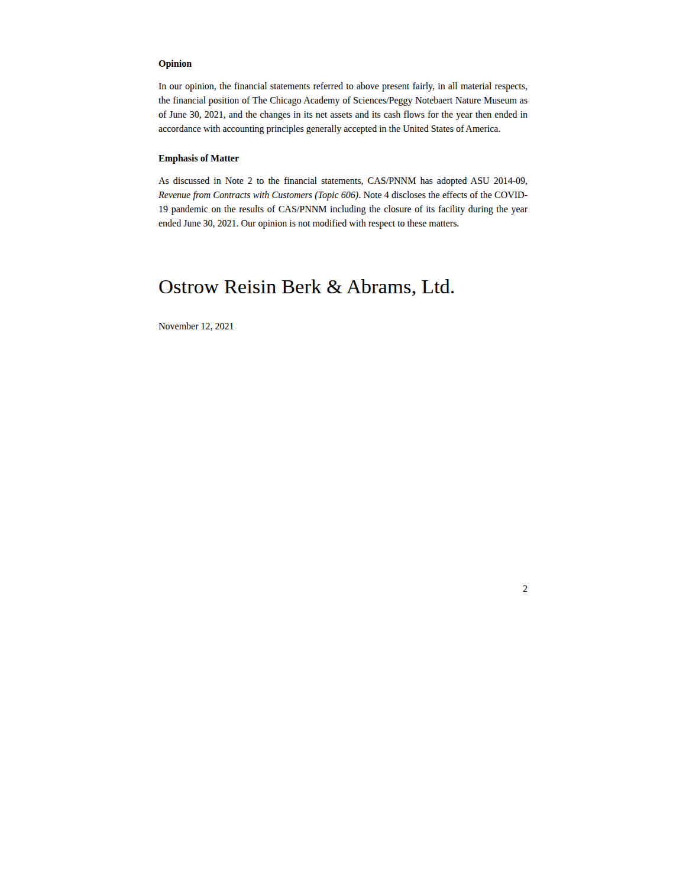Opinion
In our opinion, the financial statements referred to above present fairly, in all material respects, the financial position of The Chicago Academy of Sciences/Peggy Notebaert Nature Museum as of June 30, 2021, and the changes in its net assets and its cash flows for the year then ended in accordance with accounting principles generally accepted in the United States of America.
Emphasis of Matter
As discussed in Note 2 to the financial statements, CAS/PNNM has adopted ASU 2014-09, Revenue from Contracts with Customers (Topic 606). Note 4 discloses the effects of the COVID-19 pandemic on the results of CAS/PNNM including the closure of its facility during the year ended June 30, 2021. Our opinion is not modified with respect to these matters.
Ostrow Reisin Berk & Abrams, Ltd.
November 12, 2021
2